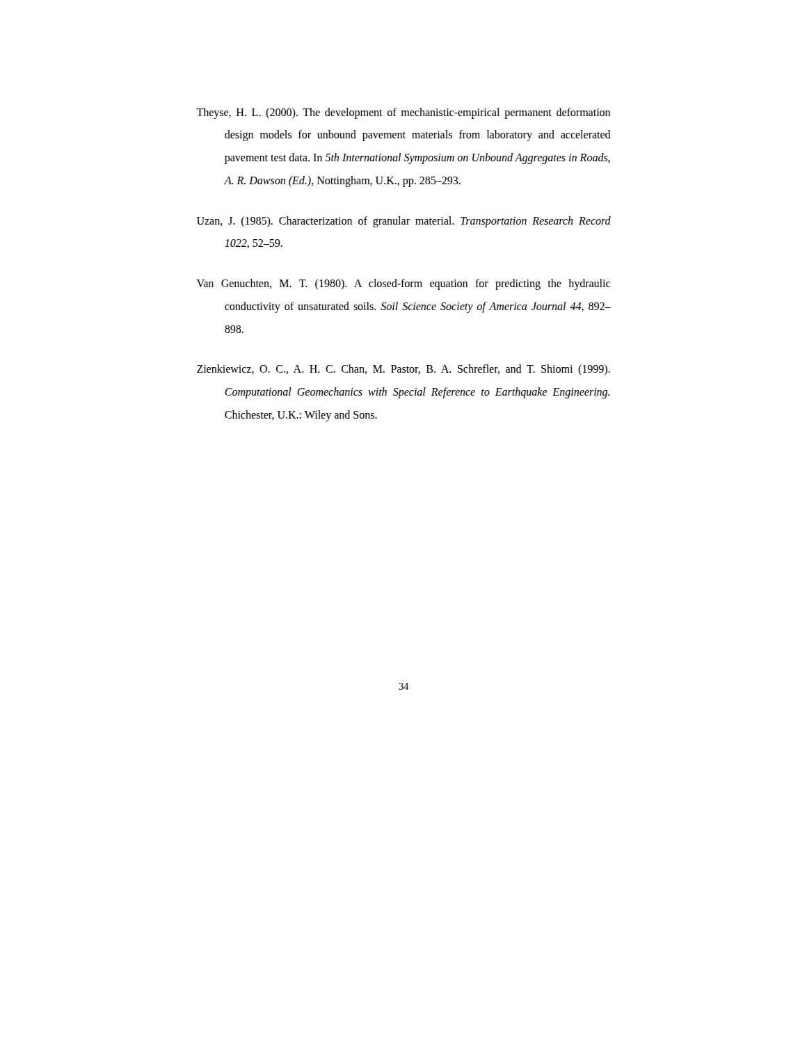Theyse, H. L. (2000). The development of mechanistic-empirical permanent deformation design models for unbound pavement materials from laboratory and accelerated pavement test data. In 5th International Symposium on Unbound Aggregates in Roads, A. R. Dawson (Ed.), Nottingham, U.K., pp. 285–293.
Uzan, J. (1985). Characterization of granular material. Transportation Research Record 1022, 52–59.
Van Genuchten, M. T. (1980). A closed-form equation for predicting the hydraulic conductivity of unsaturated soils. Soil Science Society of America Journal 44, 892–898.
Zienkiewicz, O. C., A. H. C. Chan, M. Pastor, B. A. Schrefler, and T. Shiomi (1999). Computational Geomechanics with Special Reference to Earthquake Engineering. Chichester, U.K.: Wiley and Sons.
34